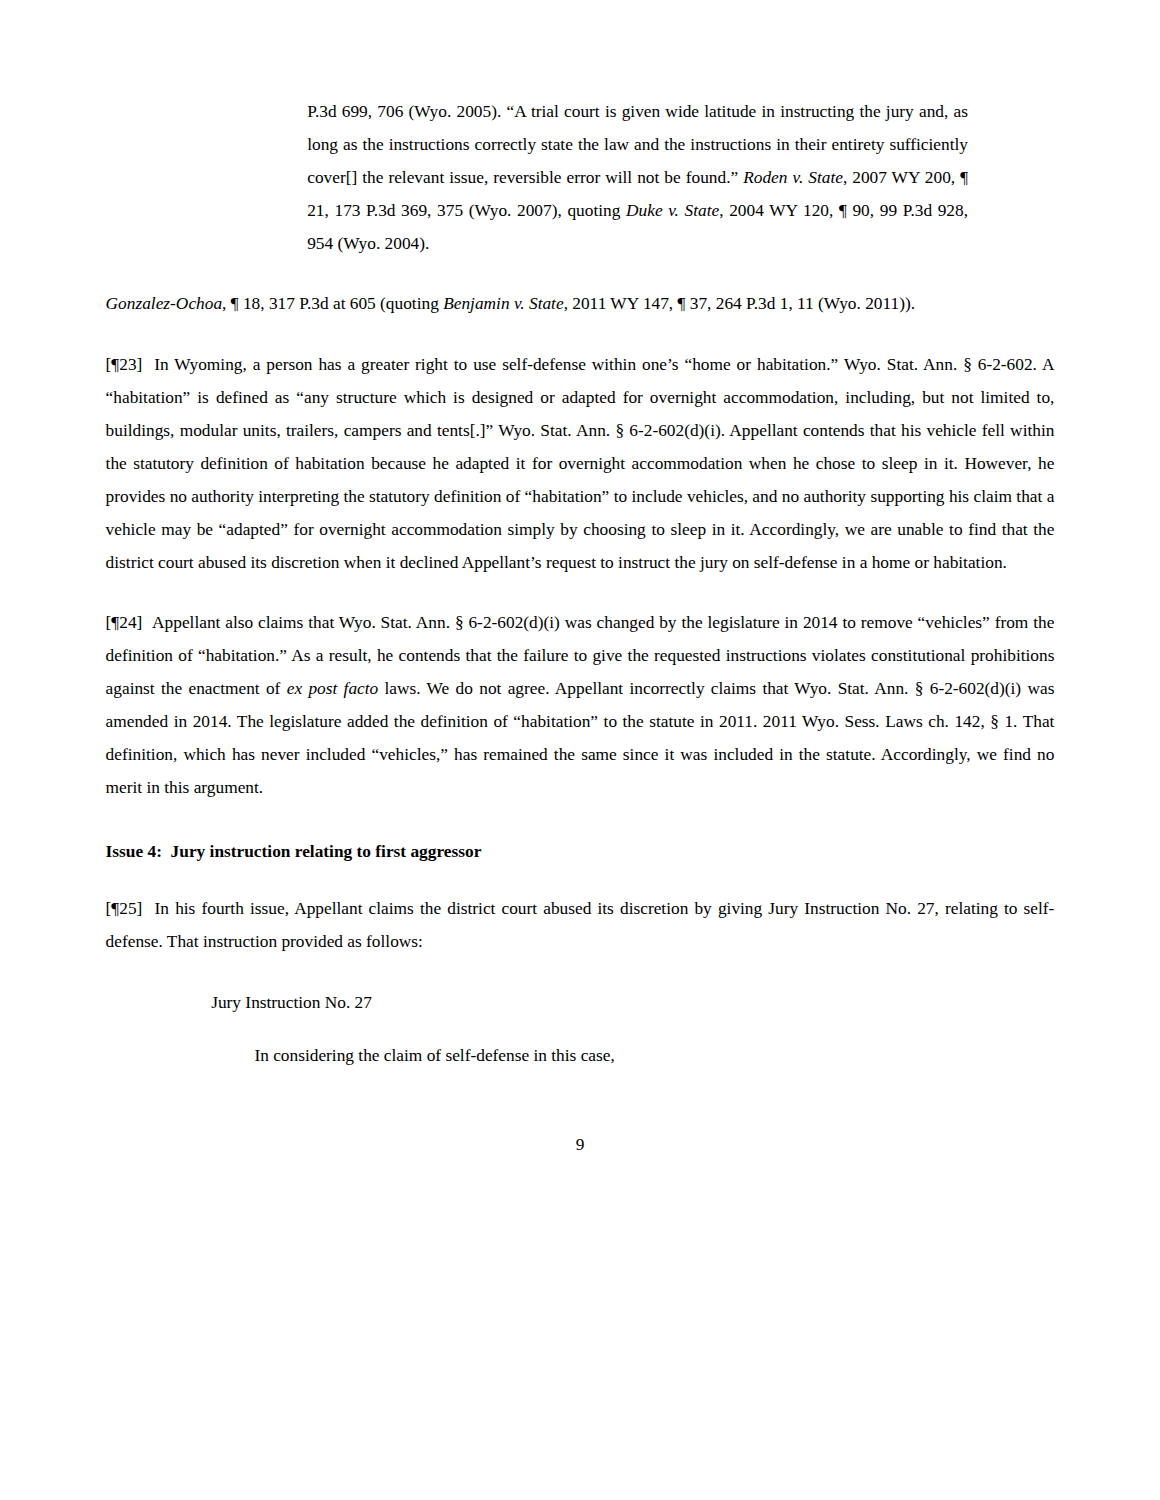P.3d 699, 706 (Wyo. 2005). “A trial court is given wide latitude in instructing the jury and, as long as the instructions correctly state the law and the instructions in their entirety sufficiently cover[] the relevant issue, reversible error will not be found.” Roden v. State, 2007 WY 200, ¶ 21, 173 P.3d 369, 375 (Wyo. 2007), quoting Duke v. State, 2004 WY 120, ¶ 90, 99 P.3d 928, 954 (Wyo. 2004).
Gonzalez-Ochoa, ¶ 18, 317 P.3d at 605 (quoting Benjamin v. State, 2011 WY 147, ¶ 37, 264 P.3d 1, 11 (Wyo. 2011)).
[¶23] In Wyoming, a person has a greater right to use self-defense within one’s “home or habitation.” Wyo. Stat. Ann. § 6-2-602. A “habitation” is defined as “any structure which is designed or adapted for overnight accommodation, including, but not limited to, buildings, modular units, trailers, campers and tents[.]” Wyo. Stat. Ann. § 6-2-602(d)(i). Appellant contends that his vehicle fell within the statutory definition of habitation because he adapted it for overnight accommodation when he chose to sleep in it. However, he provides no authority interpreting the statutory definition of “habitation” to include vehicles, and no authority supporting his claim that a vehicle may be “adapted” for overnight accommodation simply by choosing to sleep in it. Accordingly, we are unable to find that the district court abused its discretion when it declined Appellant’s request to instruct the jury on self-defense in a home or habitation.
[¶24] Appellant also claims that Wyo. Stat. Ann. § 6-2-602(d)(i) was changed by the legislature in 2014 to remove “vehicles” from the definition of “habitation.” As a result, he contends that the failure to give the requested instructions violates constitutional prohibitions against the enactment of ex post facto laws. We do not agree. Appellant incorrectly claims that Wyo. Stat. Ann. § 6-2-602(d)(i) was amended in 2014. The legislature added the definition of “habitation” to the statute in 2011. 2011 Wyo. Sess. Laws ch. 142, § 1. That definition, which has never included “vehicles,” has remained the same since it was included in the statute. Accordingly, we find no merit in this argument.
Issue 4: Jury instruction relating to first aggressor
[¶25] In his fourth issue, Appellant claims the district court abused its discretion by giving Jury Instruction No. 27, relating to self-defense. That instruction provided as follows:
Jury Instruction No. 27
In considering the claim of self-defense in this case,
9